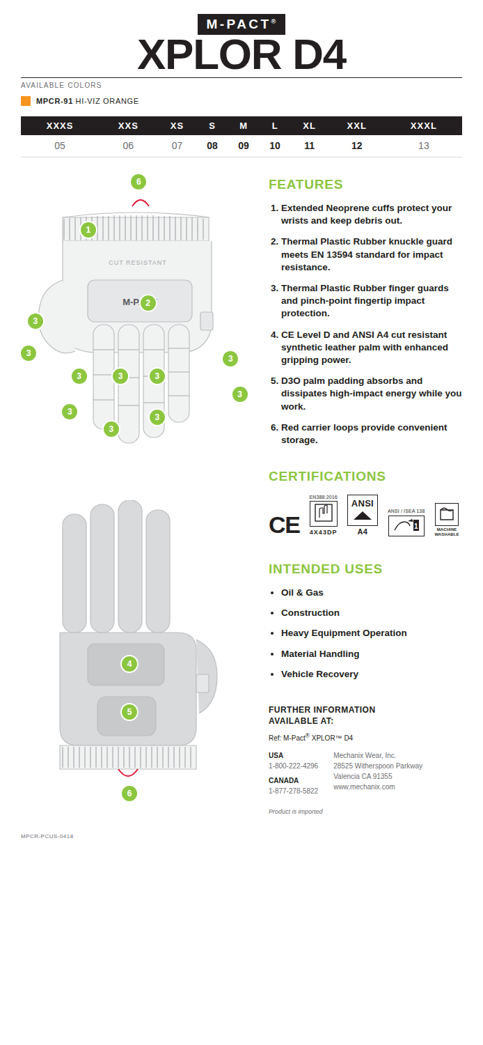M-PACT®
XPLOR D4
AVAILABLE COLORS
MPCR-91 HI-VIZ ORANGE
| XXXS | XXS | XS | S | M | L | XL | XXL | XXXL |
| --- | --- | --- | --- | --- | --- | --- | --- | --- |
| 05 | 06 | 07 | 08 | 09 | 10 | 11 | 12 | 13 |
M-PACT CUT RESISTANT 6 1 2 3 3 3 3 3 3 3 3 3 3
4 5 6
FEATURES
Extended Neoprene cuffs protect your wrists and keep debris out.
Thermal Plastic Rubber knuckle guard meets EN 13594 standard for impact resistance.
Thermal Plastic Rubber finger guards and pinch-point fingertip impact protection.
CE Level D and ANSI A4 cut resistant synthetic leather palm with enhanced gripping power.
D3O palm padding absorbs and dissipates high-impact energy while you work.
Red carrier loops provide convenient storage.
CERTIFICATIONS
CE
EN388:2016
4X43DP
ANSI
A4
ANSI / ISEA 138
1
MACHINE
WASHABLE
INTENDED USES
Oil & Gas
Construction
Heavy Equipment Operation
Material Handling
Vehicle Recovery
FURTHER INFORMATION
AVAILABLE AT:
Ref: M-Pact® XPLOR™ D4
USA 1-800-222-4296
CANADA 1-877-278-5822
Mechanix Wear, Inc.
28525 Witherspoon Parkway
Valencia CA 91355
www.mechanix.com
Product is imported
MPCR-PCUS-0418